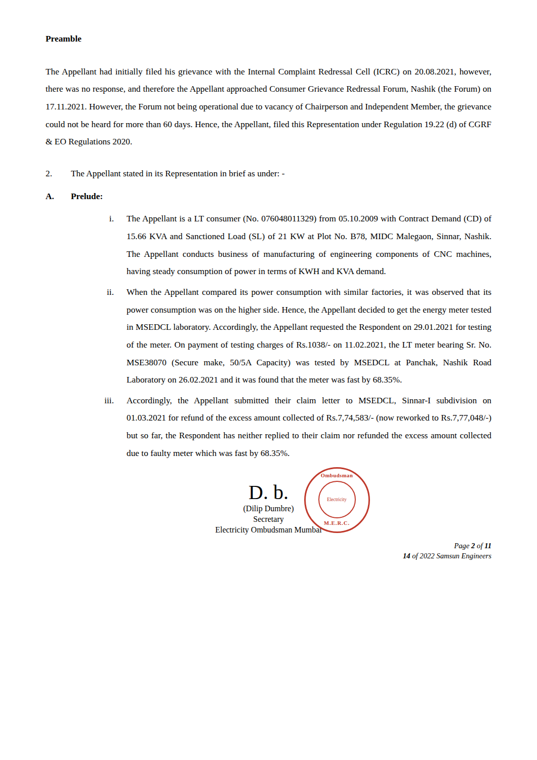Preamble
The Appellant had initially filed his grievance with the Internal Complaint Redressal Cell (ICRC) on 20.08.2021, however, there was no response, and therefore the Appellant approached Consumer Grievance Redressal Forum, Nashik (the Forum) on 17.11.2021. However, the Forum not being operational due to vacancy of Chairperson and Independent Member, the grievance could not be heard for more than 60 days. Hence, the Appellant, filed this Representation under Regulation 19.22 (d) of CGRF & EO Regulations 2020.
2.
The Appellant stated in its Representation in brief as under: -
A.
Prelude:
The Appellant is a LT consumer (No. 076048011329) from 05.10.2009 with Contract Demand (CD) of 15.66 KVA and Sanctioned Load (SL) of 21 KW at Plot No. B78, MIDC Malegaon, Sinnar, Nashik. The Appellant conducts business of manufacturing of engineering components of CNC machines, having steady consumption of power in terms of KWH and KVA demand.
When the Appellant compared its power consumption with similar factories, it was observed that its power consumption was on the higher side. Hence, the Appellant decided to get the energy meter tested in MSEDCL laboratory. Accordingly, the Appellant requested the Respondent on 29.01.2021 for testing of the meter. On payment of testing charges of Rs.1038/- on 11.02.2021, the LT meter bearing Sr. No. MSE38070 (Secure make, 50/5A Capacity) was tested by MSEDCL at Panchak, Nashik Road Laboratory on 26.02.2021 and it was found that the meter was fast by 68.35%.
Accordingly, the Appellant submitted their claim letter to MSEDCL, Sinnar-I subdivision on 01.03.2021 for refund of the excess amount collected of Rs.7,74,583/- (now reworked to Rs.7,77,048/-) but so far, the Respondent has neither replied to their claim nor refunded the excess amount collected due to faulty meter which was fast by 68.35%.
D. b.
(Dilip Dumbre)
Secretary
Electricity Ombudsman Mumbai
Ombudsman
Electricity
M.E.R.C.
Page 2 of 11
14 of 2022 Samsun Engineers